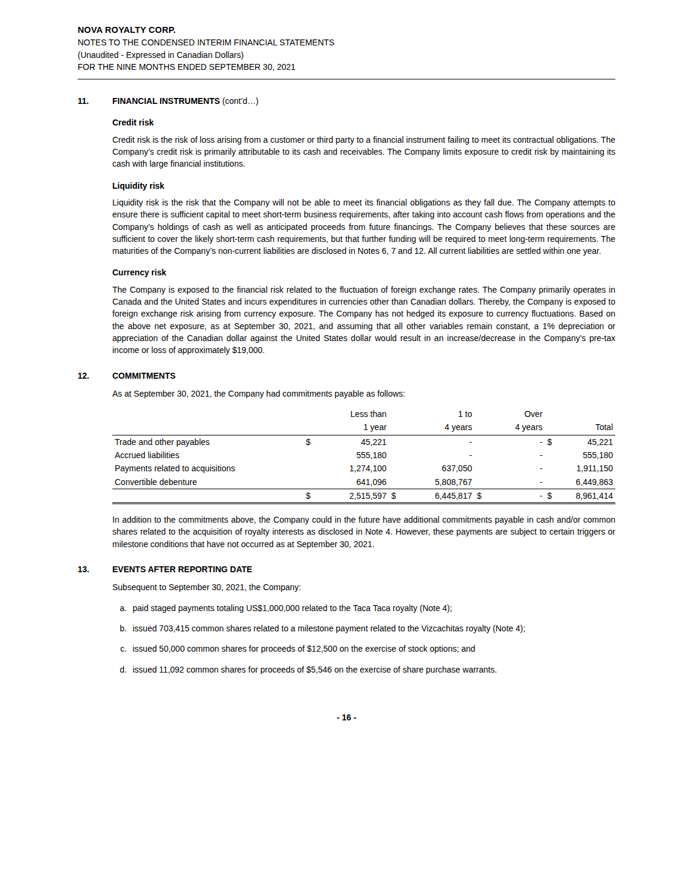NOVA ROYALTY CORP.
NOTES TO THE CONDENSED INTERIM FINANCIAL STATEMENTS
(Unaudited - Expressed in Canadian Dollars)
FOR THE NINE MONTHS ENDED SEPTEMBER 30, 2021
11.
FINANCIAL INSTRUMENTS (cont’d…)
Credit risk
Credit risk is the risk of loss arising from a customer or third party to a financial instrument failing to meet its contractual obligations. The Company’s credit risk is primarily attributable to its cash and receivables. The Company limits exposure to credit risk by maintaining its cash with large financial institutions.
Liquidity risk
Liquidity risk is the risk that the Company will not be able to meet its financial obligations as they fall due. The Company attempts to ensure there is sufficient capital to meet short-term business requirements, after taking into account cash flows from operations and the Company’s holdings of cash as well as anticipated proceeds from future financings. The Company believes that these sources are sufficient to cover the likely short-term cash requirements, but that further funding will be required to meet long-term requirements. The maturities of the Company’s non-current liabilities are disclosed in Notes 6, 7 and 12. All current liabilities are settled within one year.
Currency risk
The Company is exposed to the financial risk related to the fluctuation of foreign exchange rates. The Company primarily operates in Canada and the United States and incurs expenditures in currencies other than Canadian dollars. Thereby, the Company is exposed to foreign exchange risk arising from currency exposure. The Company has not hedged its exposure to currency fluctuations. Based on the above net exposure, as at September 30, 2021, and assuming that all other variables remain constant, a 1% depreciation or appreciation of the Canadian dollar against the United States dollar would result in an increase/decrease in the Company’s pre-tax income or loss of approximately $19,000.
12.
COMMITMENTS
As at September 30, 2021, the Company had commitments payable as follows:
| | | Less than | | 1 to | | Over | | |
| --- | --- | --- | --- | --- | --- | --- | --- | --- |
| | | 1 year | | 4 years | | 4 years | | Total |
| Trade and other payables | $ | 45,221 | | - | | - | $ | 45,221 |
| Accrued liabilities | | 555,180 | | - | | - | | 555,180 |
| Payments related to acquisitions | | 1,274,100 | | 637,050 | | - | | 1,911,150 |
| Convertible debenture | | 641,096 | | 5,808,767 | | - | | 6,449,863 |
| | $ | 2,515,597 | $ | 6,445,817 | $ | - | $ | 8,961,414 |
In addition to the commitments above, the Company could in the future have additional commitments payable in cash and/or common shares related to the acquisition of royalty interests as disclosed in Note 4. However, these payments are subject to certain triggers or milestone conditions that have not occurred as at September 30, 2021.
13.
EVENTS AFTER REPORTING DATE
Subsequent to September 30, 2021, the Company:
paid staged payments totaling US$1,000,000 related to the Taca Taca royalty (Note 4);
issued 703,415 common shares related to a milestone payment related to the Vizcachitas royalty (Note 4);
issued 50,000 common shares for proceeds of $12,500 on the exercise of stock options; and
issued 11,092 common shares for proceeds of $5,546 on the exercise of share purchase warrants.
- 16 -